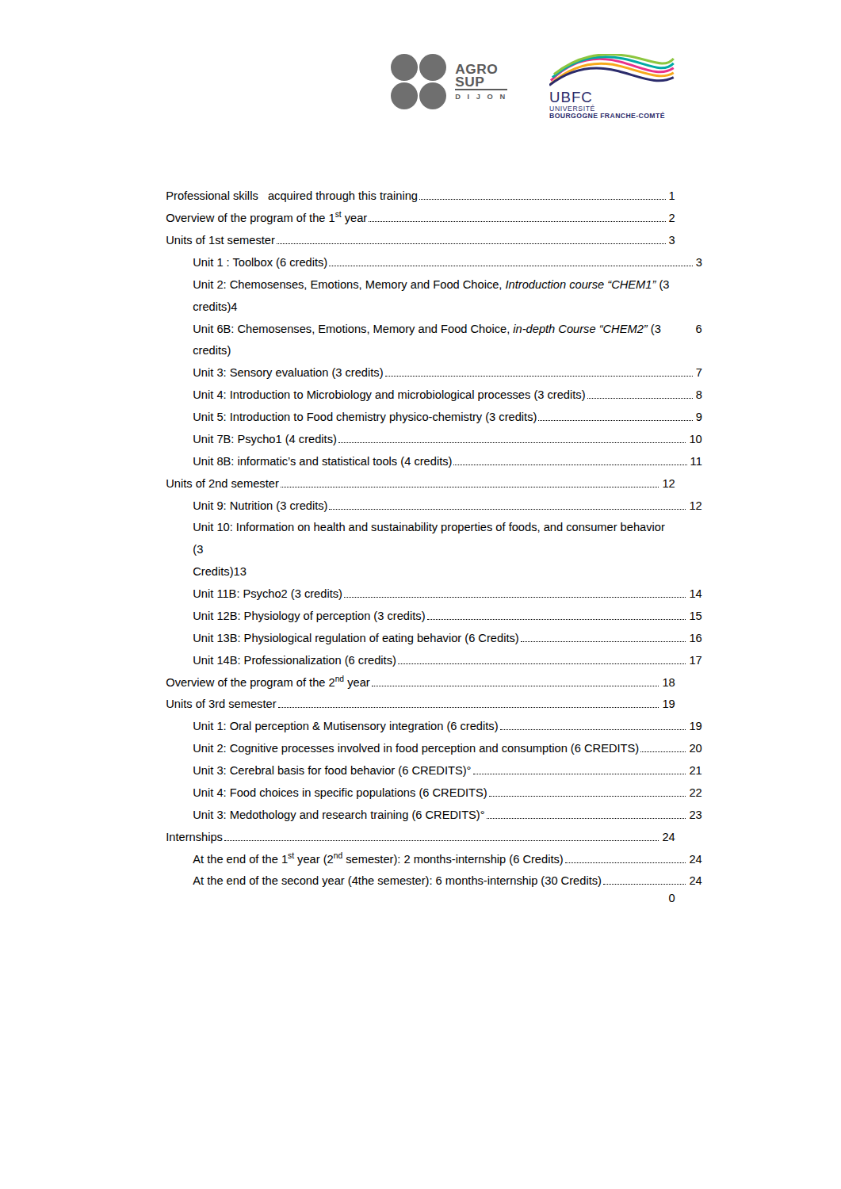AGRO SUP D I J O N
UBFC UNIVERSITÉ BOURGOGNE FRANCHE-COMTÉ
Professional skills acquired through this training 1
Overview of the program of the 1st year 2
Units of 1st semester 3
Unit 1 : Toolbox (6 credits) 3
Unit 2: Chemosenses, Emotions, Memory and Food Choice, Introduction course “CHEM1” (3
credits) 4
Unit 6B: Chemosenses, Emotions, Memory and Food Choice, in-depth Course “CHEM2” (3 credits) 6
Unit 3: Sensory evaluation (3 credits) 7
Unit 4: Introduction to Microbiology and microbiological processes (3 credits) 8
Unit 5: Introduction to Food chemistry physico-chemistry (3 credits) 9
Unit 7B: Psycho1 (4 credits) 10
Unit 8B: informatic’s and statistical tools (4 credits) 11
Units of 2nd semester 12
Unit 9: Nutrition (3 credits) 12
Unit 10: Information on health and sustainability properties of foods, and consumer behavior (3
Credits) 13
Unit 11B: Psycho2 (3 credits) 14
Unit 12B: Physiology of perception (3 credits) 15
Unit 13B: Physiological regulation of eating behavior (6 Credits) 16
Unit 14B: Professionalization (6 credits) 17
Overview of the program of the 2nd year 18
Units of 3rd semester 19
Unit 1: Oral perception & Mutisensory integration (6 credits) 19
Unit 2: Cognitive processes involved in food perception and consumption (6 CREDITS) 20
Unit 3: Cerebral basis for food behavior (6 CREDITS)° 21
Unit 4: Food choices in specific populations (6 CREDITS) 22
Unit 3: Medothology and research training (6 CREDITS)° 23
Internships 24
At the end of the 1st year (2nd semester): 2 months-internship (6 Credits) 24
At the end of the second year (4the semester): 6 months-internship (30 Credits) 24
0